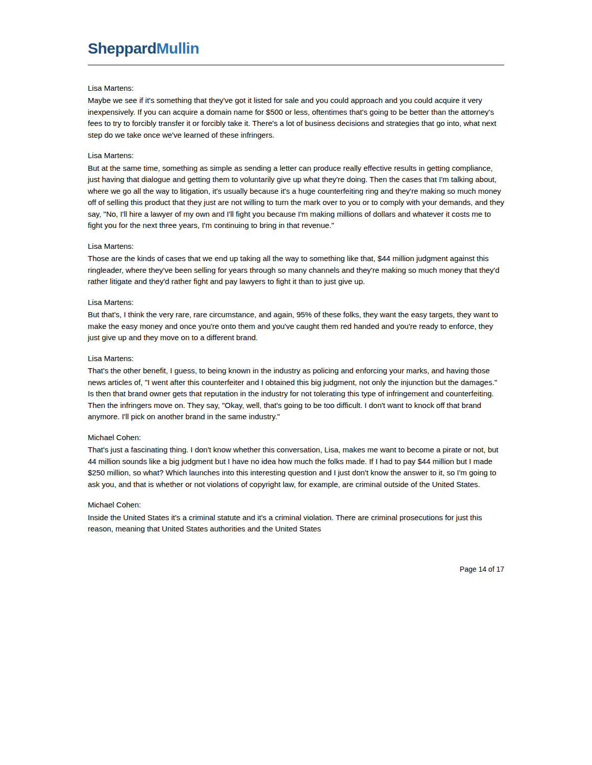Sheppard Mullin
Lisa Martens:
Maybe we see if it's something that they've got it listed for sale and you could approach and you could acquire it very inexpensively. If you can acquire a domain name for $500 or less, oftentimes that's going to be better than the attorney's fees to try to forcibly transfer it or forcibly take it. There's a lot of business decisions and strategies that go into, what next step do we take once we've learned of these infringers.
Lisa Martens:
But at the same time, something as simple as sending a letter can produce really effective results in getting compliance, just having that dialogue and getting them to voluntarily give up what they're doing. Then the cases that I'm talking about, where we go all the way to litigation, it's usually because it's a huge counterfeiting ring and they're making so much money off of selling this product that they just are not willing to turn the mark over to you or to comply with your demands, and they say, "No, I'll hire a lawyer of my own and I'll fight you because I'm making millions of dollars and whatever it costs me to fight you for the next three years, I'm continuing to bring in that revenue."
Lisa Martens:
Those are the kinds of cases that we end up taking all the way to something like that, $44 million judgment against this ringleader, where they've been selling for years through so many channels and they're making so much money that they'd rather litigate and they'd rather fight and pay lawyers to fight it than to just give up.
Lisa Martens:
But that's, I think the very rare, rare circumstance, and again, 95% of these folks, they want the easy targets, they want to make the easy money and once you're onto them and you've caught them red handed and you're ready to enforce, they just give up and they move on to a different brand.
Lisa Martens:
That's the other benefit, I guess, to being known in the industry as policing and enforcing your marks, and having those news articles of, "I went after this counterfeiter and I obtained this big judgment, not only the injunction but the damages." Is then that brand owner gets that reputation in the industry for not tolerating this type of infringement and counterfeiting. Then the infringers move on. They say, "Okay, well, that's going to be too difficult. I don't want to knock off that brand anymore. I'll pick on another brand in the same industry."
Michael Cohen:
That's just a fascinating thing. I don't know whether this conversation, Lisa, makes me want to become a pirate or not, but 44 million sounds like a big judgment but I have no idea how much the folks made. If I had to pay $44 million but I made $250 million, so what? Which launches into this interesting question and I just don't know the answer to it, so I'm going to ask you, and that is whether or not violations of copyright law, for example, are criminal outside of the United States.
Michael Cohen:
Inside the United States it's a criminal statute and it's a criminal violation. There are criminal prosecutions for just this reason, meaning that United States authorities and the United States
Page 14 of 17